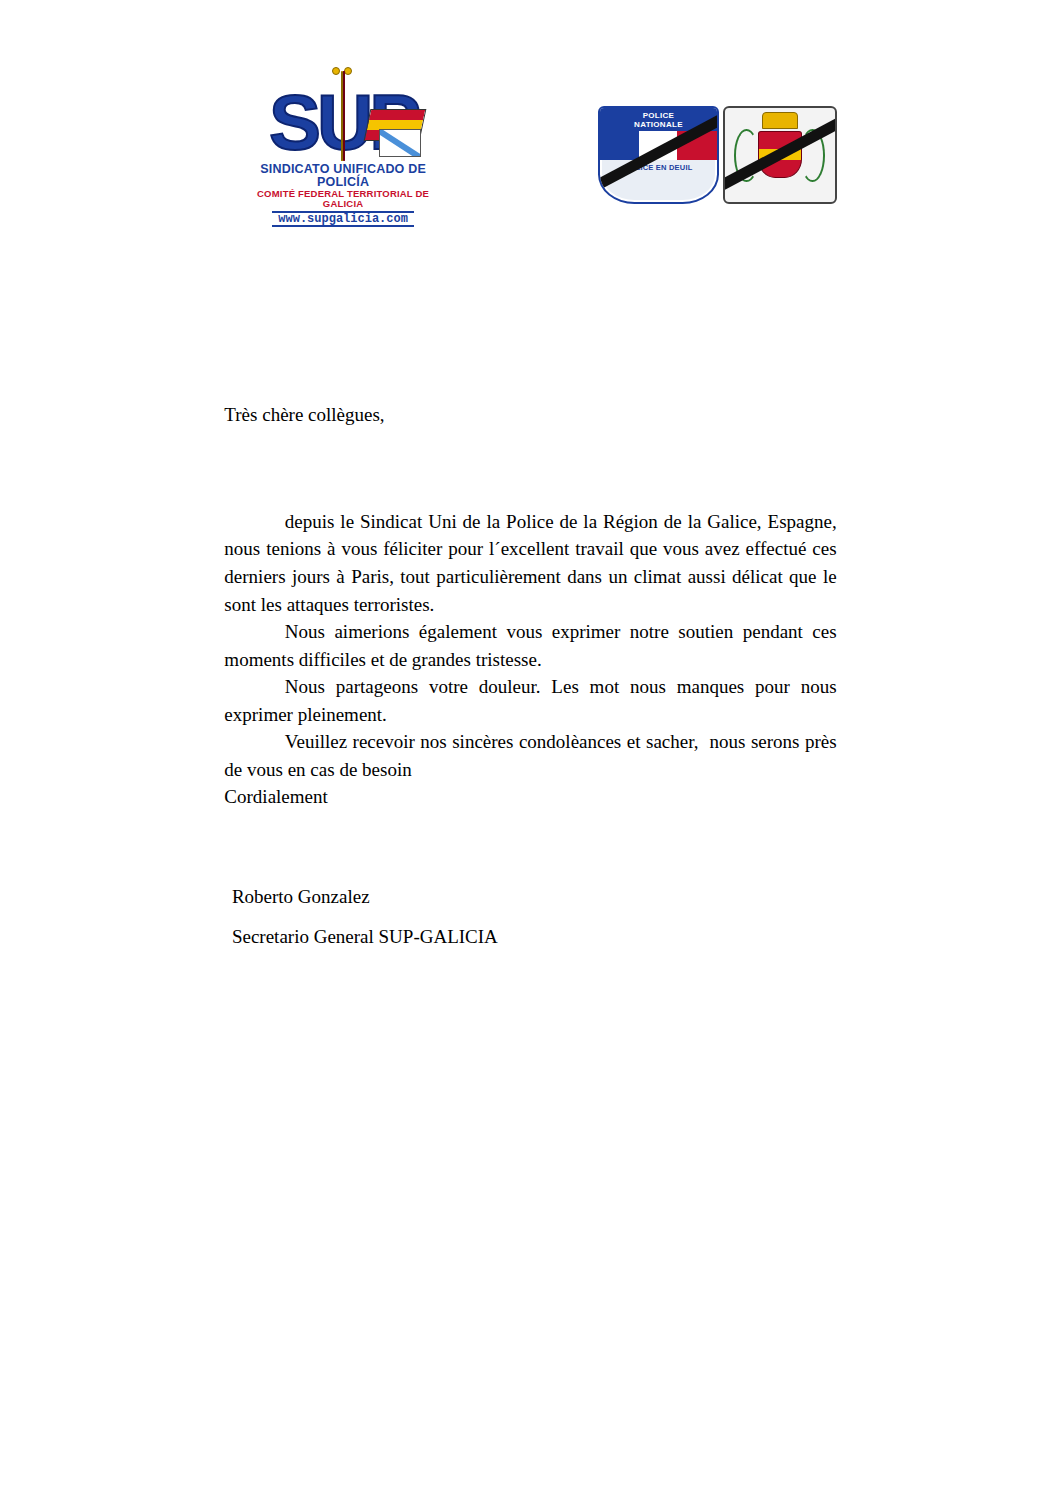SUP
SINDICATO UNIFICADO DE POLICÍA
COMITÉ FEDERAL TERRITORIAL DE GALICIA
www.supgalicia.com
POLICE
NATIONALE
POLICE EN DEUIL
Très chère collègues,
depuis le Sindicat Uni de la Police de la Région de la Galice, Espagne, nous tenions à vous féliciter pour l´excellent travail que vous avez effectué ces derniers jours à Paris, tout particulièrement dans un climat aussi délicat que le sont les attaques terroristes.
Nous aimerions également vous exprimer notre soutien pendant ces moments difficiles et de grandes tristesse.
Nous partageons votre douleur. Les mot nous manques pour nous exprimer pleinement.
Veuillez recevoir nos sincères condolèances et sacher, nous serons près de vous en cas de besoin
Cordialement
Roberto Gonzalez
Secretario General SUP-GALICIA